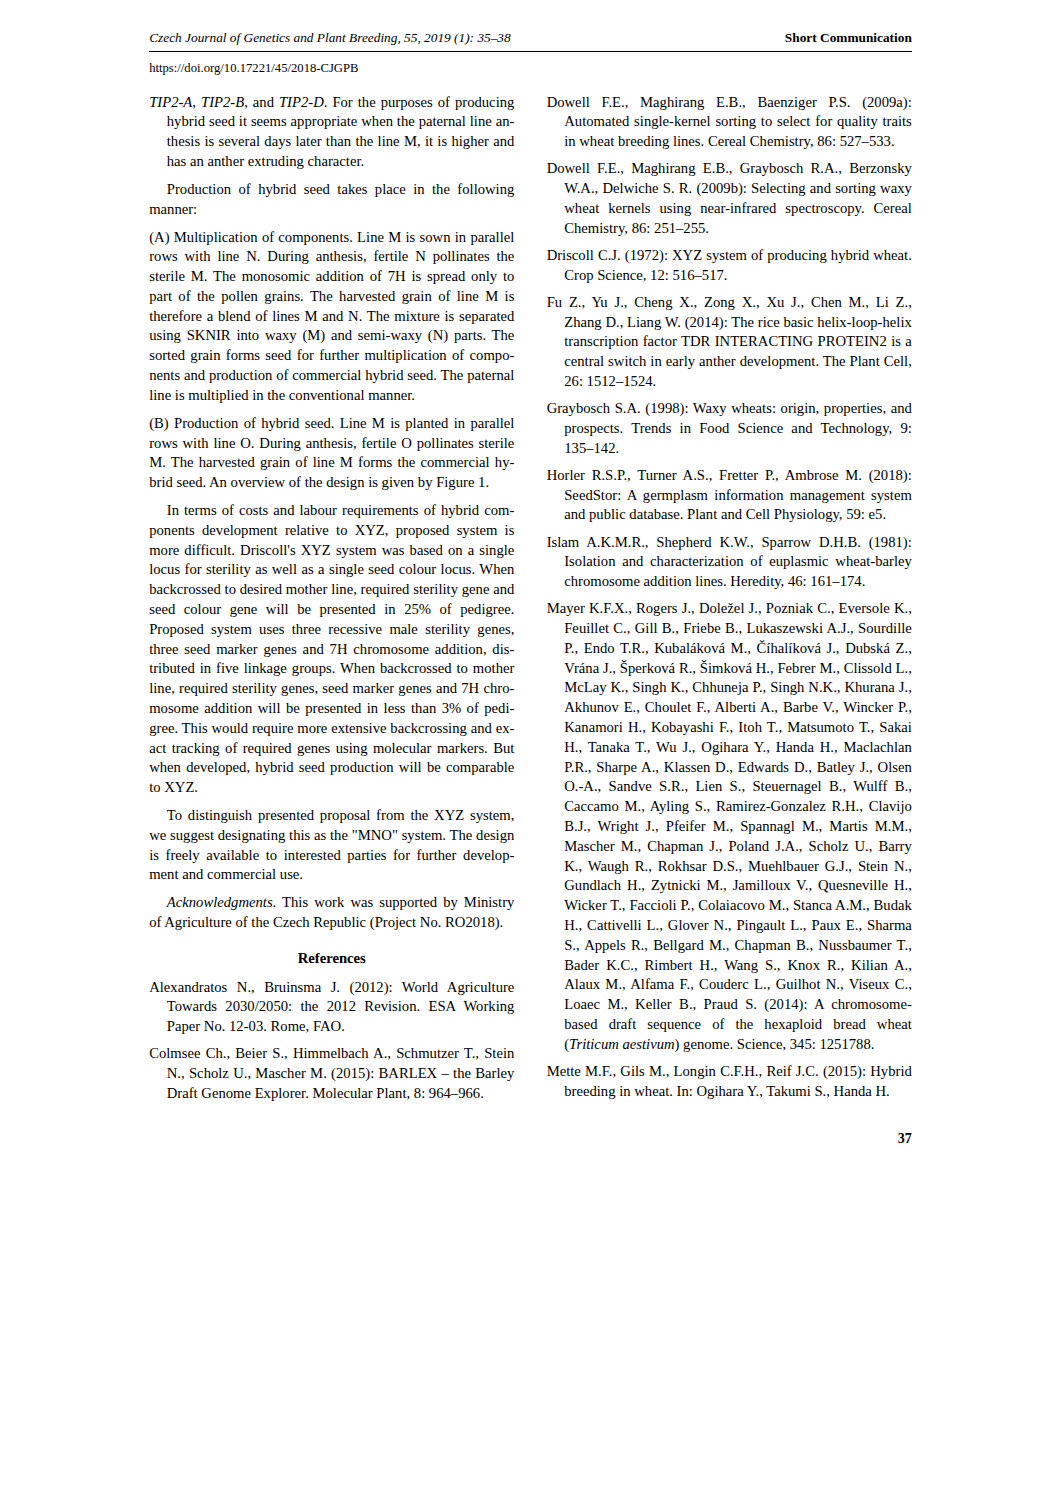Czech Journal of Genetics and Plant Breeding, 55, 2019 (1): 35–38 Short Communication
https://doi.org/10.17221/45/2018-CJGPB
TIP2-A, TIP2-B, and TIP2-D. For the purposes of producing hybrid seed it seems appropriate when the paternal line anthesis is several days later than the line M, it is higher and has an anther extruding character.
Production of hybrid seed takes place in the following manner:
(A) Multiplication of components. Line M is sown in parallel rows with line N. During anthesis, fertile N pollinates the sterile M. The monosomic addition of 7H is spread only to part of the pollen grains. The harvested grain of line M is therefore a blend of lines M and N. The mixture is separated using SKNIR into waxy (M) and semi-waxy (N) parts. The sorted grain forms seed for further multiplication of components and production of commercial hybrid seed. The paternal line is multiplied in the conventional manner.
(B) Production of hybrid seed. Line M is planted in parallel rows with line O. During anthesis, fertile O pollinates sterile M. The harvested grain of line M forms the commercial hybrid seed. An overview of the design is given by Figure 1.
In terms of costs and labour requirements of hybrid components development relative to XYZ, proposed system is more difficult. Driscoll's XYZ system was based on a single locus for sterility as well as a single seed colour locus. When backcrossed to desired mother line, required sterility gene and seed colour gene will be presented in 25% of pedigree. Proposed system uses three recessive male sterility genes, three seed marker genes and 7H chromosome addition, distributed in five linkage groups. When backcrossed to mother line, required sterility genes, seed marker genes and 7H chromosome addition will be presented in less than 3% of pedigree. This would require more extensive backcrossing and exact tracking of required genes using molecular markers. But when developed, hybrid seed production will be comparable to XYZ.
To distinguish presented proposal from the XYZ system, we suggest designating this as the "MNO" system. The design is freely available to interested parties for further development and commercial use.
Acknowledgments. This work was supported by Ministry of Agriculture of the Czech Republic (Project No. RO2018).
References
Alexandratos N., Bruinsma J. (2012): World Agriculture Towards 2030/2050: the 2012 Revision. ESA Working Paper No. 12-03. Rome, FAO.
Colmsee Ch., Beier S., Himmelbach A., Schmutzer T., Stein N., Scholz U., Mascher M. (2015): BARLEX – the Barley Draft Genome Explorer. Molecular Plant, 8: 964–966.
Dowell F.E., Maghirang E.B., Baenziger P.S. (2009a): Automated single-kernel sorting to select for quality traits in wheat breeding lines. Cereal Chemistry, 86: 527–533.
Dowell F.E., Maghirang E.B., Graybosch R.A., Berzonsky W.A., Delwiche S. R. (2009b): Selecting and sorting waxy wheat kernels using near-infrared spectroscopy. Cereal Chemistry, 86: 251–255.
Driscoll C.J. (1972): XYZ system of producing hybrid wheat. Crop Science, 12: 516–517.
Fu Z., Yu J., Cheng X., Zong X., Xu J., Chen M., Li Z., Zhang D., Liang W. (2014): The rice basic helix-loop-helix transcription factor TDR INTERACTING PROTEIN2 is a central switch in early anther development. The Plant Cell, 26: 1512–1524.
Graybosch S.A. (1998): Waxy wheats: origin, properties, and prospects. Trends in Food Science and Technology, 9: 135–142.
Horler R.S.P., Turner A.S., Fretter P., Ambrose M. (2018): SeedStor: A germplasm information management system and public database. Plant and Cell Physiology, 59: e5.
Islam A.K.M.R., Shepherd K.W., Sparrow D.H.B. (1981): Isolation and characterization of euplasmic wheat-barley chromosome addition lines. Heredity, 46: 161–174.
Mayer K.F.X., Rogers J., Doležel J., Pozniak C., Eversole K., Feuillet C., Gill B., Friebe B., Lukaszewski A.J., Sourdille P., Endo T.R., Kubaláková M., Číhalíková J., Dubská Z., Vrána J., Šperková R., Šimková H., Febrer M., Clissold L., McLay K., Singh K., Chhuneja P., Singh N.K., Khurana J., Akhunov E., Choulet F., Alberti A., Barbe V., Wincker P., Kanamori H., Kobayashi F., Itoh T., Matsumoto T., Sakai H., Tanaka T., Wu J., Ogihara Y., Handa H., Maclachlan P.R., Sharpe A., Klassen D., Edwards D., Batley J., Olsen O.-A., Sandve S.R., Lien S., Steuernagel B., Wulff B., Caccamo M., Ayling S., Ramirez-Gonzalez R.H., Clavijo B.J., Wright J., Pfeifer M., Spannagl M., Martis M.M., Mascher M., Chapman J., Poland J.A., Scholz U., Barry K., Waugh R., Rokhsar D.S., Muehlbauer G.J., Stein N., Gundlach H., Zytnicki M., Jamilloux V., Quesneville H., Wicker T., Faccioli P., Colaiacovo M., Stanca A.M., Budak H., Cattivelli L., Glover N., Pingault L., Paux E., Sharma S., Appels R., Bellgard M., Chapman B., Nussbaumer T., Bader K.C., Rimbert H., Wang S., Knox R., Kilian A., Alaux M., Alfama F., Couderc L., Guilhot N., Viseux C., Loaec M., Keller B., Praud S. (2014): A chromosome-based draft sequence of the hexaploid bread wheat (Triticum aestivum) genome. Science, 345: 1251788.
Mette M.F., Gils M., Longin C.F.H., Reif J.C. (2015): Hybrid breeding in wheat. In: Ogihara Y., Takumi S., Handa H.
37